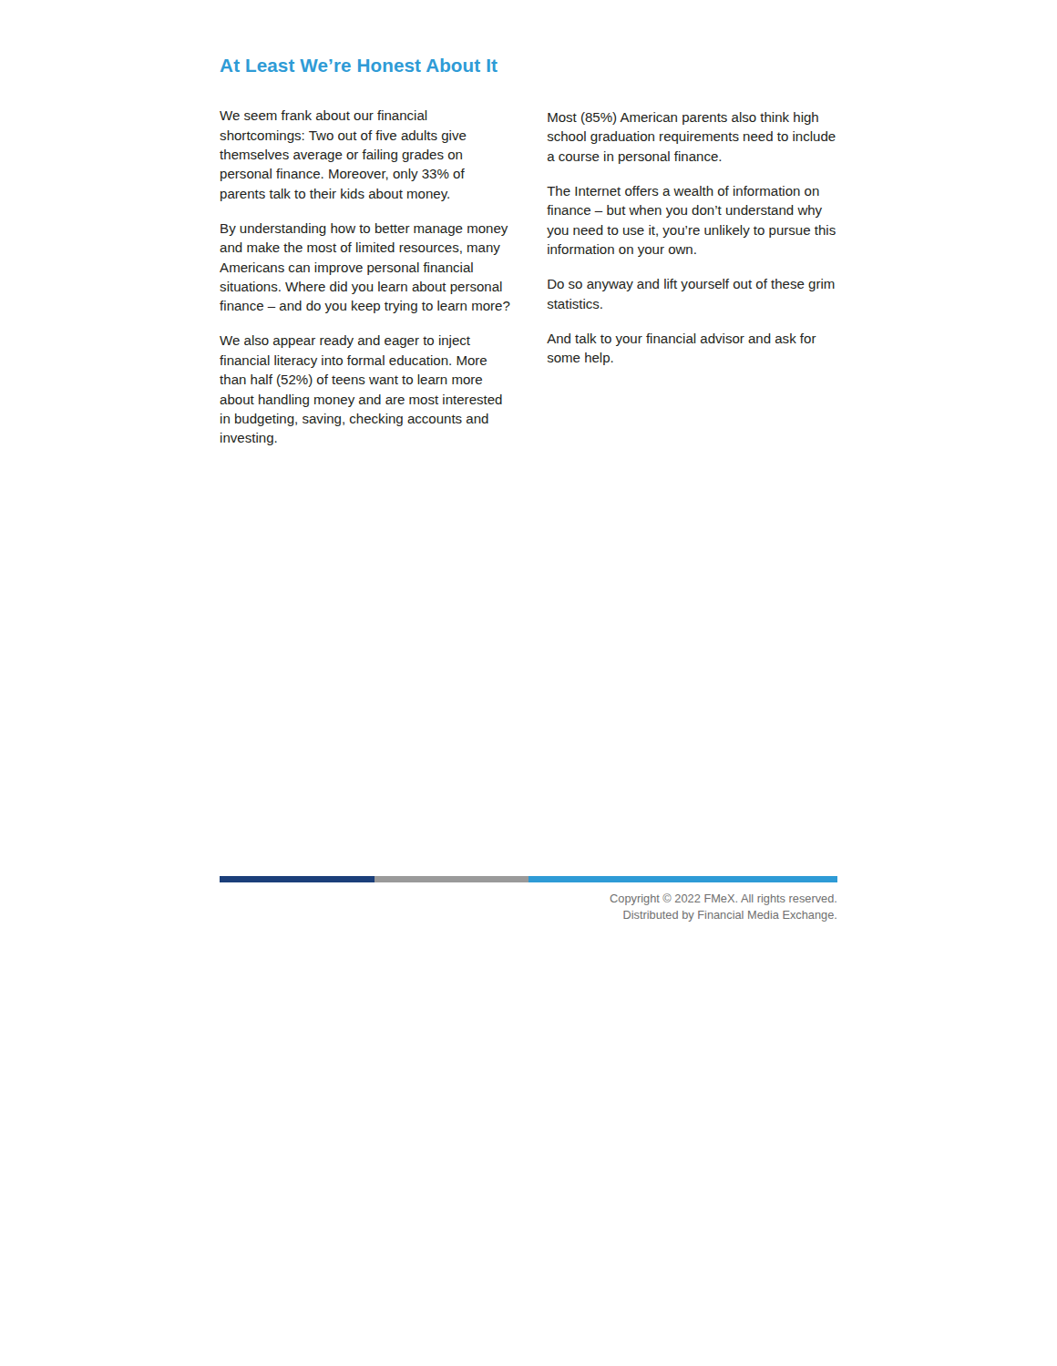At Least We’re Honest About It
We seem frank about our financial shortcomings: Two out of five adults give themselves average or failing grades on personal finance. Moreover, only 33% of parents talk to their kids about money.
By understanding how to better manage money and make the most of limited resources, many Americans can improve personal financial situations. Where did you learn about personal finance – and do you keep trying to learn more?
We also appear ready and eager to inject financial literacy into formal education. More than half (52%) of teens want to learn more about handling money and are most interested in budgeting, saving, checking accounts and investing.
Most (85%) American parents also think high school graduation requirements need to include a course in personal finance.
The Internet offers a wealth of information on finance – but when you don’t understand why you need to use it, you’re unlikely to pursue this information on your own.
Do so anyway and lift yourself out of these grim statistics.
And talk to your financial advisor and ask for some help.
Copyright © 2022 FMeX. All rights reserved.
Distributed by Financial Media Exchange.